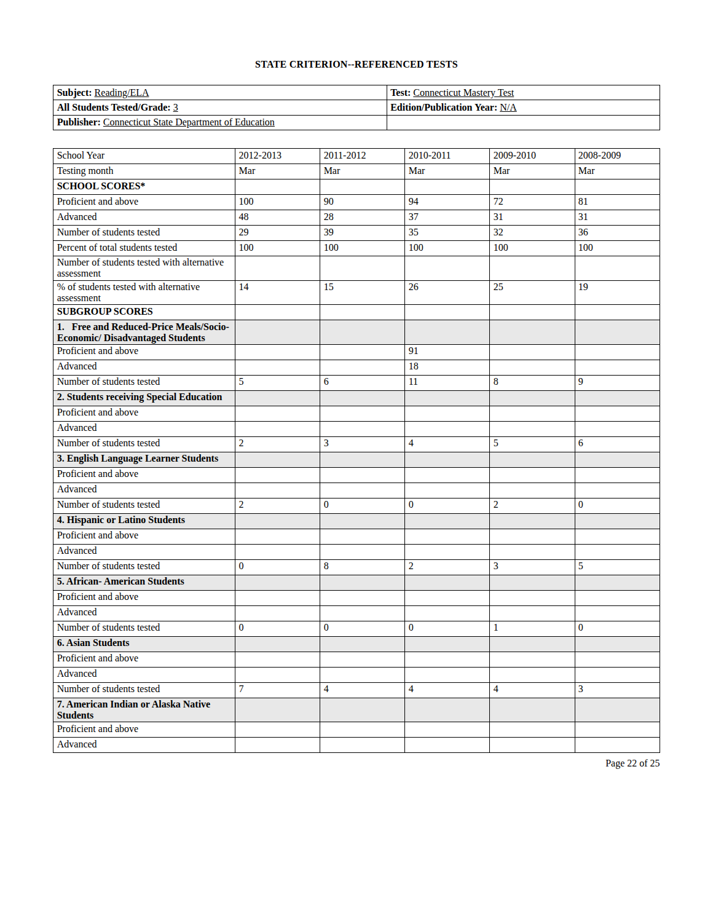STATE CRITERION--REFERENCED TESTS
| Subject: Reading/ELA | Test: Connecticut Mastery Test |
| All Students Tested/Grade: 3 | Edition/Publication Year: N/A |
| Publisher: Connecticut State Department of Education | |
| School Year | 2012-2013 | 2011-2012 | 2010-2011 | 2009-2010 | 2008-2009 |
| Testing month | Mar | Mar | Mar | Mar | Mar |
| SCHOOL SCORES* | | | | | |
| Proficient and above | 100 | 90 | 94 | 72 | 81 |
| Advanced | 48 | 28 | 37 | 31 | 31 |
| Number of students tested | 29 | 39 | 35 | 32 | 36 |
| Percent of total students tested | 100 | 100 | 100 | 100 | 100 |
| Number of students tested with alternative assessment | | | | | |
| % of students tested with alternative assessment | 14 | 15 | 26 | 25 | 19 |
| SUBGROUP SCORES | | | | | |
| 1. Free and Reduced-Price Meals/Socio-Economic/ Disadvantaged Students | | | | | |
| Proficient and above | | | 91 | | |
| Advanced | | | 18 | | |
| Number of students tested | 5 | 6 | 11 | 8 | 9 |
| 2. Students receiving Special Education | | | | | |
| Proficient and above | | | | | |
| Advanced | | | | | |
| Number of students tested | 2 | 3 | 4 | 5 | 6 |
| 3. English Language Learner Students | | | | | |
| Proficient and above | | | | | |
| Advanced | | | | | |
| Number of students tested | 2 | 0 | 0 | 2 | 0 |
| 4. Hispanic or Latino Students | | | | | |
| Proficient and above | | | | | |
| Advanced | | | | | |
| Number of students tested | 0 | 8 | 2 | 3 | 5 |
| 5. African- American Students | | | | | |
| Proficient and above | | | | | |
| Advanced | | | | | |
| Number of students tested | 0 | 0 | 0 | 1 | 0 |
| 6. Asian Students | | | | | |
| Proficient and above | | | | | |
| Advanced | | | | | |
| Number of students tested | 7 | 4 | 4 | 4 | 3 |
| 7. American Indian or Alaska Native Students | | | | | |
| Proficient and above | | | | | |
| Advanced | | | | | |
Page 22 of 25